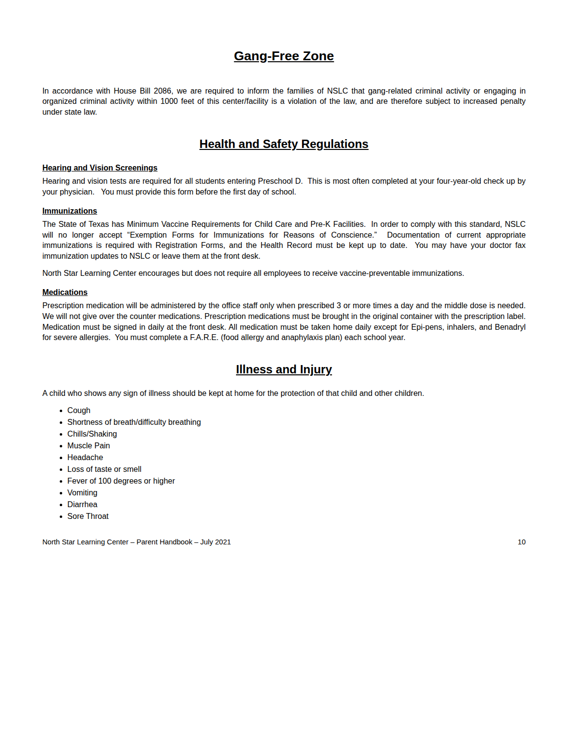Gang-Free Zone
In accordance with House Bill 2086, we are required to inform the families of NSLC that gang-related criminal activity or engaging in organized criminal activity within 1000 feet of this center/facility is a violation of the law, and are therefore subject to increased penalty under state law.
Health and Safety Regulations
Hearing and Vision Screenings
Hearing and vision tests are required for all students entering Preschool D. This is most often completed at your four-year-old check up by your physician. You must provide this form before the first day of school.
Immunizations
The State of Texas has Minimum Vaccine Requirements for Child Care and Pre-K Facilities. In order to comply with this standard, NSLC will no longer accept “Exemption Forms for Immunizations for Reasons of Conscience.” Documentation of current appropriate immunizations is required with Registration Forms, and the Health Record must be kept up to date. You may have your doctor fax immunization updates to NSLC or leave them at the front desk.
North Star Learning Center encourages but does not require all employees to receive vaccine-preventable immunizations.
Medications
Prescription medication will be administered by the office staff only when prescribed 3 or more times a day and the middle dose is needed. We will not give over the counter medications. Prescription medications must be brought in the original container with the prescription label. Medication must be signed in daily at the front desk. All medication must be taken home daily except for Epi-pens, inhalers, and Benadryl for severe allergies. You must complete a F.A.R.E. (food allergy and anaphylaxis plan) each school year.
Illness and Injury
A child who shows any sign of illness should be kept at home for the protection of that child and other children.
Cough
Shortness of breath/difficulty breathing
Chills/Shaking
Muscle Pain
Headache
Loss of taste or smell
Fever of 100 degrees or higher
Vomiting
Diarrhea
Sore Throat
North Star Learning Center – Parent Handbook – July 2021 10